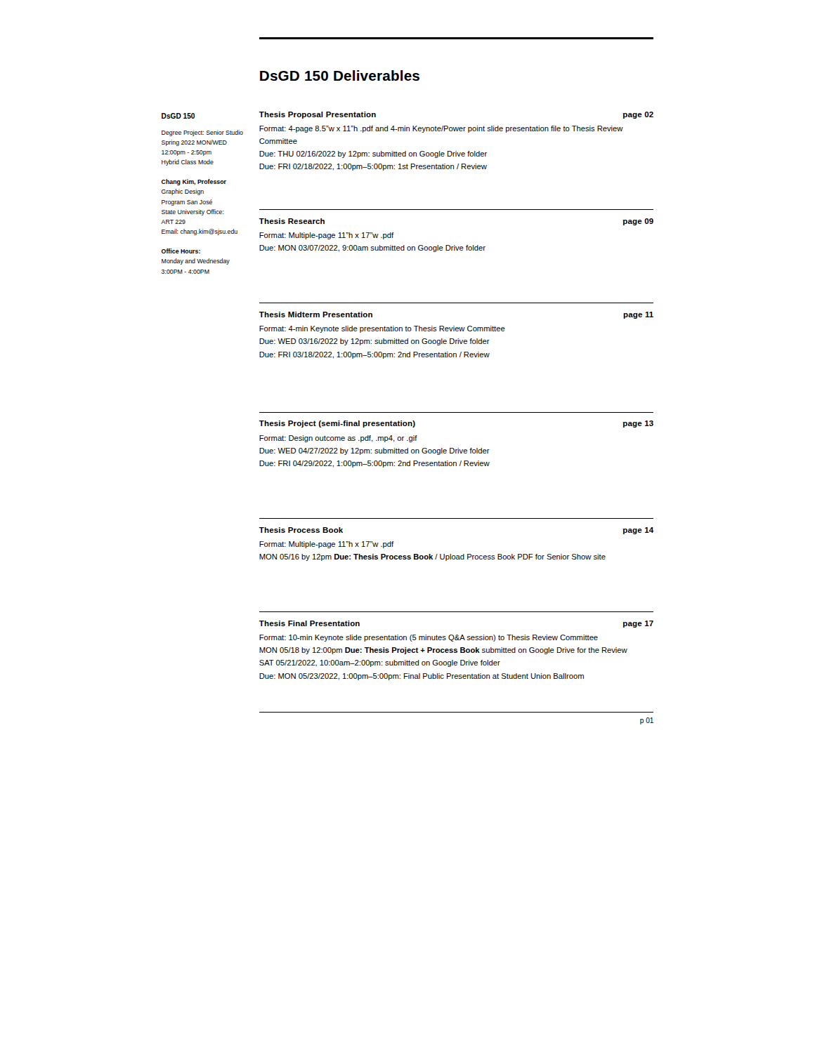DsGD 150 Deliverables
DsGD 150
Degree Project: Senior Studio
Spring 2022 MON/WED
12:00pm - 2:50pm
Hybrid Class Mode
Chang Kim, Professor
Graphic Design
Program San José
State University Office:
ART 229
Email: chang.kim@sjsu.edu
Office Hours:
Monday and Wednesday
3:00PM - 4:00PM
Thesis Proposal Presentation page 02
Format: 4-page 8.5”w x 11”h .pdf and 4-min Keynote/Power point slide presentation file to Thesis Review Committee
Due: THU 02/16/2022 by 12pm: submitted on Google Drive folder
Due: FRI 02/18/2022, 1:00pm–5:00pm: 1st Presentation / Review
Thesis Research page 09
Format: Multiple-page 11”h x 17”w .pdf
Due: MON 03/07/2022, 9:00am submitted on Google Drive folder
Thesis Midterm Presentation page 11
Format: 4-min Keynote slide presentation to Thesis Review Committee
Due: WED 03/16/2022 by 12pm: submitted on Google Drive folder
Due: FRI 03/18/2022, 1:00pm–5:00pm: 2nd Presentation / Review
Thesis Project (semi-final presentation) page 13
Format: Design outcome as .pdf, .mp4, or .gif
Due: WED 04/27/2022 by 12pm: submitted on Google Drive folder
Due: FRI 04/29/2022, 1:00pm–5:00pm: 2nd Presentation / Review
Thesis Process Book page 14
Format: Multiple-page 11”h x 17”w .pdf
MON 05/16 by 12pm Due: Thesis Process Book / Upload Process Book PDF for Senior Show site
Thesis Final Presentation page 17
Format: 10-min Keynote slide presentation (5 minutes Q&A session) to Thesis Review Committee
MON 05/18 by 12:00pm Due: Thesis Project + Process Book submitted on Google Drive for the Review SAT 05/21/2022, 10:00am–2:00pm: submitted on Google Drive folder
Due: MON 05/23/2022, 1:00pm–5:00pm: Final Public Presentation at Student Union Ballroom
p 01